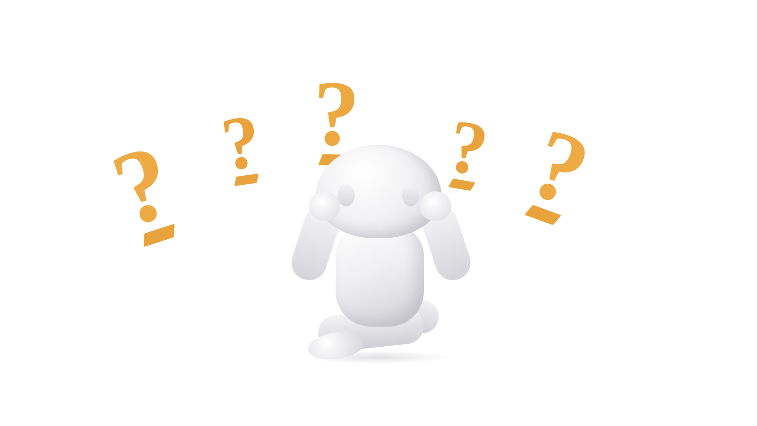? ? ? ? ?